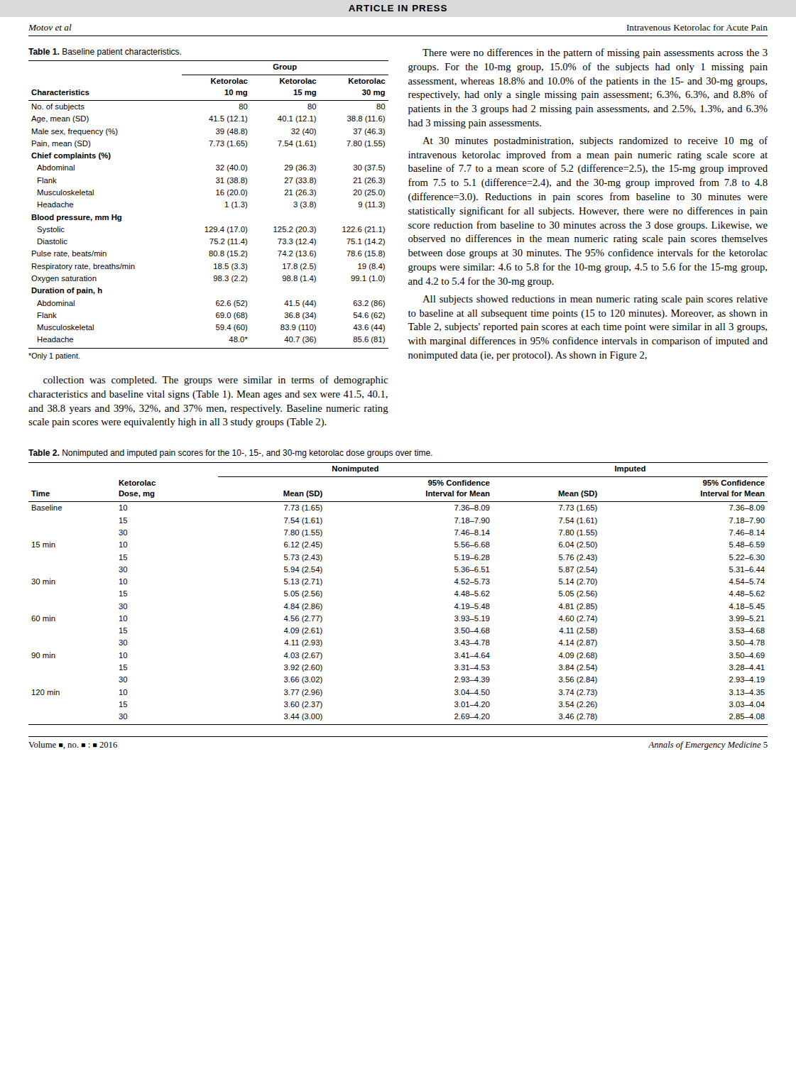ARTICLE IN PRESS
Motov et al
Intravenous Ketorolac for Acute Pain
Table 1. Baseline patient characteristics.
| | Group |
| Characteristics | Ketorolac 10 mg | Ketorolac 15 mg | Ketorolac 30 mg |
| No. of subjects | 80 | 80 | 80 |
| Age, mean (SD) | 41.5 (12.1) | 40.1 (12.1) | 38.8 (11.6) |
| Male sex, frequency (%) | 39 (48.8) | 32 (40) | 37 (46.3) |
| Pain, mean (SD) | 7.73 (1.65) | 7.54 (1.61) | 7.80 (1.55) |
| Chief complaints (%) | | | |
| Abdominal | 32 (40.0) | 29 (36.3) | 30 (37.5) |
| Flank | 31 (38.8) | 27 (33.8) | 21 (26.3) |
| Musculoskeletal | 16 (20.0) | 21 (26.3) | 20 (25.0) |
| Headache | 1 (1.3) | 3 (3.8) | 9 (11.3) |
| Blood pressure, mm Hg | | | |
| Systolic | 129.4 (17.0) | 125.2 (20.3) | 122.6 (21.1) |
| Diastolic | 75.2 (11.4) | 73.3 (12.4) | 75.1 (14.2) |
| Pulse rate, beats/min | 80.8 (15.2) | 74.2 (13.6) | 78.6 (15.8) |
| Respiratory rate, breaths/min | 18.5 (3.3) | 17.8 (2.5) | 19 (8.4) |
| Oxygen saturation | 98.3 (2.2) | 98.8 (1.4) | 99.1 (1.0) |
| Duration of pain, h | | | |
| Abdominal | 62.6 (52) | 41.5 (44) | 63.2 (86) |
| Flank | 69.0 (68) | 36.8 (34) | 54.6 (62) |
| Musculoskeletal | 59.4 (60) | 83.9 (110) | 43.6 (44) |
| Headache | 48.0* | 40.7 (36) | 85.6 (81) |
*Only 1 patient.
collection was completed. The groups were similar in terms of demographic characteristics and baseline vital signs (Table 1). Mean ages and sex were 41.5, 40.1, and 38.8 years and 39%, 32%, and 37% men, respectively. Baseline numeric rating scale pain scores were equivalently high in all 3 study groups (Table 2).
There were no differences in the pattern of missing pain assessments across the 3 groups. For the 10-mg group, 15.0% of the subjects had only 1 missing pain assessment, whereas 18.8% and 10.0% of the patients in the 15- and 30-mg groups, respectively, had only a single missing pain assessment; 6.3%, 6.3%, and 8.8% of patients in the 3 groups had 2 missing pain assessments, and 2.5%, 1.3%, and 6.3% had 3 missing pain assessments.
At 30 minutes postadministration, subjects randomized to receive 10 mg of intravenous ketorolac improved from a mean pain numeric rating scale score at baseline of 7.7 to a mean score of 5.2 (difference=2.5), the 15-mg group improved from 7.5 to 5.1 (difference=2.4), and the 30-mg group improved from 7.8 to 4.8 (difference=3.0). Reductions in pain scores from baseline to 30 minutes were statistically significant for all subjects. However, there were no differences in pain score reduction from baseline to 30 minutes across the 3 dose groups. Likewise, we observed no differences in the mean numeric rating scale pain scores themselves between dose groups at 30 minutes. The 95% confidence intervals for the ketorolac groups were similar: 4.6 to 5.8 for the 10-mg group, 4.5 to 5.6 for the 15-mg group, and 4.2 to 5.4 for the 30-mg group.
All subjects showed reductions in mean numeric rating scale pain scores relative to baseline at all subsequent time points (15 to 120 minutes). Moreover, as shown in Table 2, subjects' reported pain scores at each time point were similar in all 3 groups, with marginal differences in 95% confidence intervals in comparison of imputed and nonimputed data (ie, per protocol). As shown in Figure 2,
Table 2. Nonimputed and imputed pain scores for the 10-, 15-, and 30-mg ketorolac dose groups over time.
| | Nonimputed | Imputed |
| Time | Ketorolac Dose, mg | Mean (SD) | 95% Confidence Interval for Mean | Mean (SD) | 95% Confidence Interval for Mean |
| Baseline | 10 | 7.73 (1.65) | 7.36–8.09 | 7.73 (1.65) | 7.36–8.09 |
| | 15 | 7.54 (1.61) | 7.18–7.90 | 7.54 (1.61) | 7.18–7.90 |
| | 30 | 7.80 (1.55) | 7.46–8.14 | 7.80 (1.55) | 7.46–8.14 |
| 15 min | 10 | 6.12 (2.45) | 5.56–6.68 | 6.04 (2.50) | 5.48–6.59 |
| | 15 | 5.73 (2.43) | 5.19–6.28 | 5.76 (2.43) | 5.22–6.30 |
| | 30 | 5.94 (2.54) | 5.36–6.51 | 5.87 (2.54) | 5.31–6.44 |
| 30 min | 10 | 5.13 (2.71) | 4.52–5.73 | 5.14 (2.70) | 4.54–5.74 |
| | 15 | 5.05 (2.56) | 4.48–5.62 | 5.05 (2.56) | 4.48–5.62 |
| | 30 | 4.84 (2.86) | 4.19–5.48 | 4.81 (2.85) | 4.18–5.45 |
| 60 min | 10 | 4.56 (2.77) | 3.93–5.19 | 4.60 (2.74) | 3.99–5.21 |
| | 15 | 4.09 (2.61) | 3.50–4.68 | 4.11 (2.58) | 3.53–4.68 |
| | 30 | 4.11 (2.93) | 3.43–4.78 | 4.14 (2.87) | 3.50–4.78 |
| 90 min | 10 | 4.03 (2.67) | 3.41–4.64 | 4.09 (2.68) | 3.50–4.69 |
| | 15 | 3.92 (2.60) | 3.31–4.53 | 3.84 (2.54) | 3.28–4.41 |
| | 30 | 3.66 (3.02) | 2.93–4.39 | 3.56 (2.84) | 2.93–4.19 |
| 120 min | 10 | 3.77 (2.96) | 3.04–4.50 | 3.74 (2.73) | 3.13–4.35 |
| | 15 | 3.60 (2.37) | 3.01–4.20 | 3.54 (2.26) | 3.03–4.04 |
| | 30 | 3.44 (3.00) | 2.69–4.20 | 3.46 (2.78) | 2.85–4.08 |
Volume ■, no. ■ : ■ 2016
Annals of Emergency Medicine 5